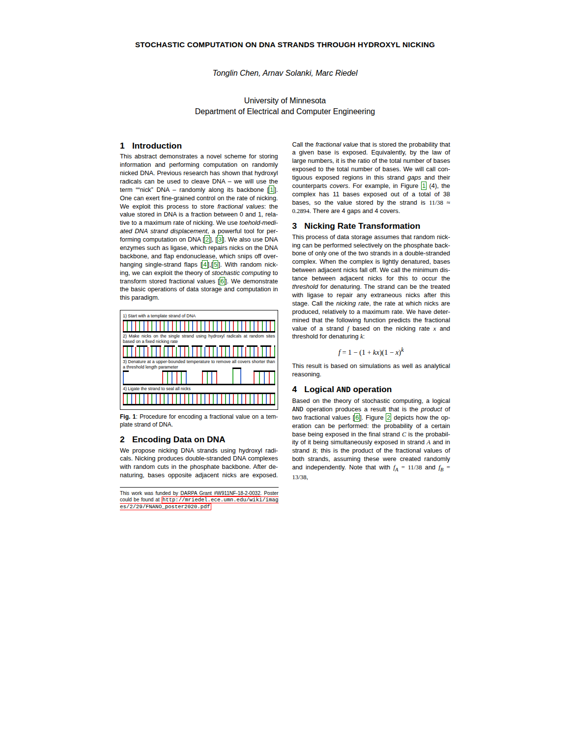STOCHASTIC COMPUTATION ON DNA STRANDS THROUGH HYDROXYL NICKING
Tonglin Chen, Arnav Solanki, Marc Riedel
University of Minnesota
Department of Electrical and Computer Engineering
1 Introduction
This abstract demonstrates a novel scheme for storing information and performing computation on randomly nicked DNA. Previous research has shown that hydroxyl radicals can be used to cleave DNA – we will use the term ““nick” DNA – randomly along its backbone [1]. One can exert fine-grained control on the rate of nicking. We exploit this process to store fractional values: the value stored in DNA is a fraction between 0 and 1, relative to a maximum rate of nicking. We use toehold-mediated DNA strand displacement, a powerful tool for performing computation on DNA [2], [3]. We also use DNA enzymes such as ligase, which repairs nicks on the DNA backbone, and flap endonuclease, which snips off overhanging single-strand flaps [4],[5]. With random nicking, we can exploit the theory of stochastic computing to transform stored fractional values [6]. We demonstrate the basic operations of data storage and computation in this paradigm.
1) Start with a template strand of DNA
2) Make nicks on the single strand using hydroxyl radicals at random sites based on a fixed nicking rate
3) Denature at a upper-bounded temperature to remove all covers shorter than a threshold length parameter
4) Ligate the strand to seal all nicks
Fig. 1: Procedure for encoding a fractional value on a template strand of DNA.
2 Encoding Data on DNA
We propose nicking DNA strands using hydroxyl radicals. Nicking produces double-stranded DNA complexes with random cuts in the phosphate backbone. After denaturing, bases opposite adjacent nicks are exposed. Call the fractional value that is stored the probability that a given base is exposed. Equivalently, by the law of large numbers, it is the ratio of the total number of bases exposed to the total number of bases. We will call contiguous exposed regions in this strand gaps and their counterparts covers. For example, in Figure 1 (4), the complex has 11 bases exposed out of a total of 38 bases, so the value stored by the strand is 11/38 ≈ 0.2894. There are 4 gaps and 4 covers.
3 Nicking Rate Transformation
This process of data storage assumes that random nicking can be performed selectively on the phosphate backbone of only one of the two strands in a double-stranded complex. When the complex is lightly denatured, bases between adjacent nicks fall off. We call the minimum distance between adjacent nicks for this to occur the threshold for denaturing. The strand can be the treated with ligase to repair any extraneous nicks after this stage. Call the nicking rate, the rate at which nicks are produced, relatively to a maximum rate. We have determined that the following function predicts the fractional value of a strand f based on the nicking rate x and threshold for denaturing k:
f = 1 − (1 + kx)(1 − x)k
This result is based on simulations as well as analytical reasoning.
4 Logical AND operation
Based on the theory of stochastic computing, a logical AND operation produces a result that is the product of two fractional values [6]. Figure 2 depicts how the operation can be performed: the probability of a certain base being exposed in the final strand C is the probability of it being simultaneously exposed in strand A and in strand B; this is the product of the fractional values of both strands, assuming these were created randomly and independently. Note that with fA = 11/38 and fB = 13/38,
This work was funded by DARPA Grant #W911NF-18-2-0032. Poster could be found at http://mriedel.ece.umn.edu/wiki/images/2/29/FNANO_poster2020.pdf